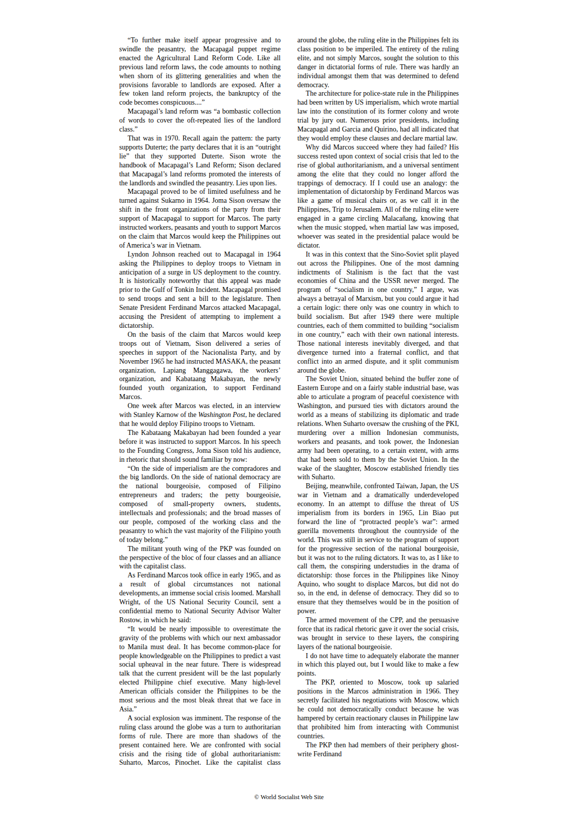“To further make itself appear progressive and to swindle the peasantry, the Macapagal puppet regime enacted the Agricultural Land Reform Code. Like all previous land reform laws, the code amounts to nothing when shorn of its glittering generalities and when the provisions favorable to landlords are exposed. After a few token land reform projects, the bankruptcy of the code becomes conspicuous....”
Macapagal’s land reform was “a bombastic collection of words to cover the oft-repeated lies of the landlord class.”
That was in 1970. Recall again the pattern: the party supports Duterte; the party declares that it is an “outright lie” that they supported Duterte. Sison wrote the handbook of Macapagal’s Land Reform; Sison declared that Macapagal’s land reforms promoted the interests of the landlords and swindled the peasantry. Lies upon lies.
Macapagal proved to be of limited usefulness and he turned against Sukarno in 1964. Joma Sison oversaw the shift in the front organizations of the party from their support of Macapagal to support for Marcos. The party instructed workers, peasants and youth to support Marcos on the claim that Marcos would keep the Philippines out of America’s war in Vietnam.
Lyndon Johnson reached out to Macapagal in 1964 asking the Philippines to deploy troops to Vietnam in anticipation of a surge in US deployment to the country. It is historically noteworthy that this appeal was made prior to the Gulf of Tonkin Incident. Macapagal promised to send troops and sent a bill to the legislature. Then Senate President Ferdinand Marcos attacked Macapagal, accusing the President of attempting to implement a dictatorship.
On the basis of the claim that Marcos would keep troops out of Vietnam, Sison delivered a series of speeches in support of the Nacionalista Party, and by November 1965 he had instructed MASAKA, the peasant organization, Lapiang Manggagawa, the workers’ organization, and Kabataang Makabayan, the newly founded youth organization, to support Ferdinand Marcos.
One week after Marcos was elected, in an interview with Stanley Karnow of the Washington Post, he declared that he would deploy Filipino troops to Vietnam.
The Kabataang Makabayan had been founded a year before it was instructed to support Marcos. In his speech to the Founding Congress, Joma Sison told his audience, in rhetoric that should sound familiar by now:
“On the side of imperialism are the compradores and the big landlords. On the side of national democracy are the national bourgeoisie, composed of Filipino entrepreneurs and traders; the petty bourgeoisie, composed of small-property owners, students, intellectuals and professionals; and the broad masses of our people, composed of the working class and the peasantry to which the vast majority of the Filipino youth of today belong.”
The militant youth wing of the PKP was founded on the perspective of the bloc of four classes and an alliance with the capitalist class.
As Ferdinand Marcos took office in early 1965, and as a result of global circumstances not national developments, an immense social crisis loomed. Marshall Wright, of the US National Security Council, sent a confidential memo to National Security Advisor Walter Rostow, in which he said:
“It would be nearly impossible to overestimate the gravity of the problems with which our next ambassador to Manila must deal. It has become common-place for people knowledgeable on the Philippines to predict a vast social upheaval in the near future. There is widespread talk that the current president will be the last popularly elected Philippine chief executive. Many high-level American officials consider the Philippines to be the most serious and the most bleak threat that we face in Asia.”
A social explosion was imminent. The response of the ruling class around the globe was a turn to authoritarian forms of rule. There are more than shadows of the present contained here. We are confronted with social crisis and the rising tide of global authoritarianism: Suharto, Marcos, Pinochet. Like the capitalist class around the globe, the ruling elite in the Philippines felt its class position to be imperiled. The entirety of the ruling elite, and not simply Marcos, sought the solution to this danger in dictatorial forms of rule. There was hardly an individual amongst them that was determined to defend democracy.
The architecture for police-state rule in the Philippines had been written by US imperialism, which wrote martial law into the constitution of its former colony and wrote trial by jury out. Numerous prior presidents, including Macapagal and Garcia and Quirino, had all indicated that they would employ these clauses and declare martial law.
Why did Marcos succeed where they had failed? His success rested upon context of social crisis that led to the rise of global authoritarianism, and a universal sentiment among the elite that they could no longer afford the trappings of democracy. If I could use an analogy: the implementation of dictatorship by Ferdinand Marcos was like a game of musical chairs or, as we call it in the Philippines, Trip to Jerusalem. All of the ruling elite were engaged in a game circling Malacañang, knowing that when the music stopped, when martial law was imposed, whoever was seated in the presidential palace would be dictator.
It was in this context that the Sino-Soviet split played out across the Philippines. One of the most damning indictments of Stalinism is the fact that the vast economies of China and the USSR never merged. The program of “socialism in one country,” I argue, was always a betrayal of Marxism, but you could argue it had a certain logic: there only was one country in which to build socialism. But after 1949 there were multiple countries, each of them committed to building “socialism in one country,” each with their own national interests. Those national interests inevitably diverged, and that divergence turned into a fraternal conflict, and that conflict into an armed dispute, and it split communism around the globe.
The Soviet Union, situated behind the buffer zone of Eastern Europe and on a fairly stable industrial base, was able to articulate a program of peaceful coexistence with Washington, and pursued ties with dictators around the world as a means of stabilizing its diplomatic and trade relations. When Suharto oversaw the crushing of the PKI, murdering over a million Indonesian communists, workers and peasants, and took power, the Indonesian army had been operating, to a certain extent, with arms that had been sold to them by the Soviet Union. In the wake of the slaughter, Moscow established friendly ties with Suharto.
Beijing, meanwhile, confronted Taiwan, Japan, the US war in Vietnam and a dramatically underdeveloped economy. In an attempt to diffuse the threat of US imperialism from its borders in 1965, Lin Biao put forward the line of “protracted people’s war”: armed guerilla movements throughout the countryside of the world. This was still in service to the program of support for the progressive section of the national bourgeoisie, but it was not to the ruling dictators. It was to, as I like to call them, the conspiring understudies in the drama of dictatorship: those forces in the Philippines like Ninoy Aquino, who sought to displace Marcos, but did not do so, in the end, in defense of democracy. They did so to ensure that they themselves would be in the position of power.
The armed movement of the CPP, and the persuasive force that its radical rhetoric gave it over the social crisis, was brought in service to these layers, the conspiring layers of the national bourgeoisie.
I do not have time to adequately elaborate the manner in which this played out, but I would like to make a few points.
The PKP, oriented to Moscow, took up salaried positions in the Marcos administration in 1966. They secretly facilitated his negotiations with Moscow, which he could not democratically conduct because he was hampered by certain reactionary clauses in Philippine law that prohibited him from interacting with Communist countries.
The PKP then had members of their periphery ghost-write Ferdinand
© World Socialist Web Site